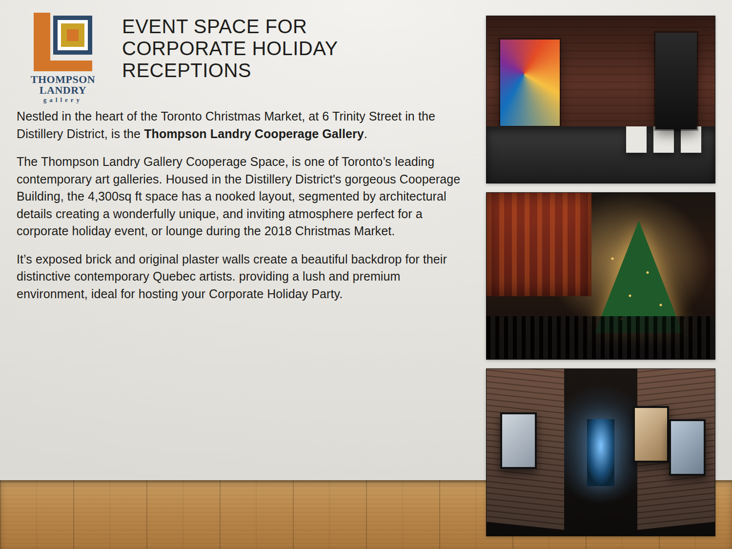Thompson Landry
gallery
Event space for corporate holiday receptions
Nestled in the heart of the Toronto Christmas Market, at 6 Trinity Street in the Distillery District, is the Thompson Landry Cooperage Gallery.
The Thompson Landry Gallery Cooperage Space, is one of Toronto’s leading contemporary art galleries. Housed in the Distillery District's gorgeous Cooperage Building, the 4,300sq ft space has a nooked layout, segmented by architectural details creating a wonderfully unique, and inviting atmosphere perfect for a corporate holiday event, or lounge during the 2018 Christmas Market.
It’s exposed brick and original plaster walls create a beautiful backdrop for their distinctive contemporary Quebec artists. providing a lush and premium environment, ideal for hosting your Corporate Holiday Party.
Cooperage Gallery interior with exposed brick and contemporary artworks
Toronto Christmas Market at night in the Distillery District
Gallery corridor with framed works and original plaster walls